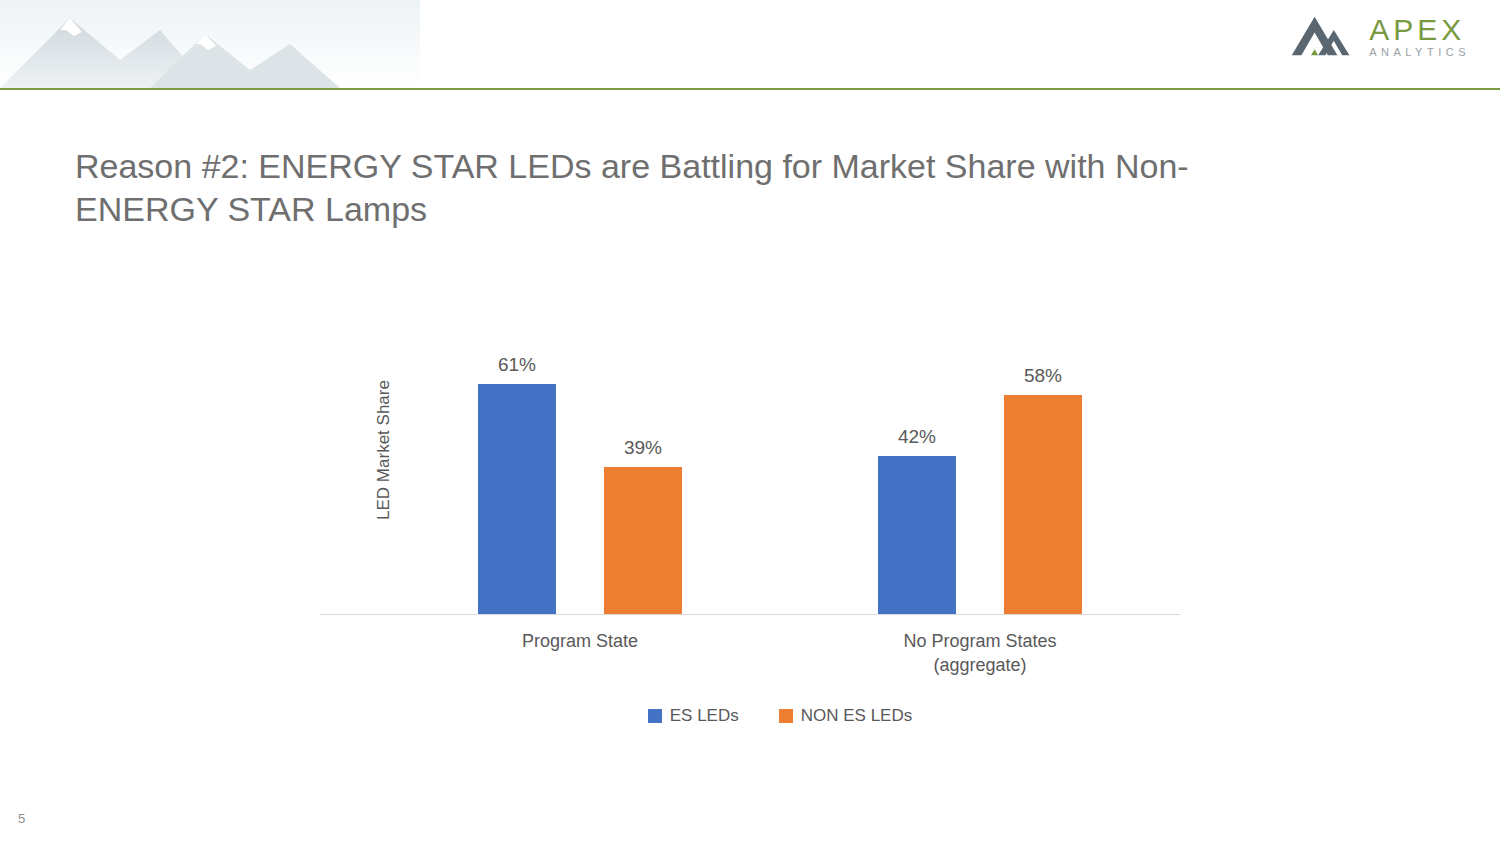APEX ANALYTICS
Reason #2: ENERGY STAR LEDs are Battling for Market Share with Non-ENERGY STAR Lamps
LED Market Share
61%
39%
42%
58%
Program State
No Program States
(aggregate)
ES LEDs
NON ES LEDs
5